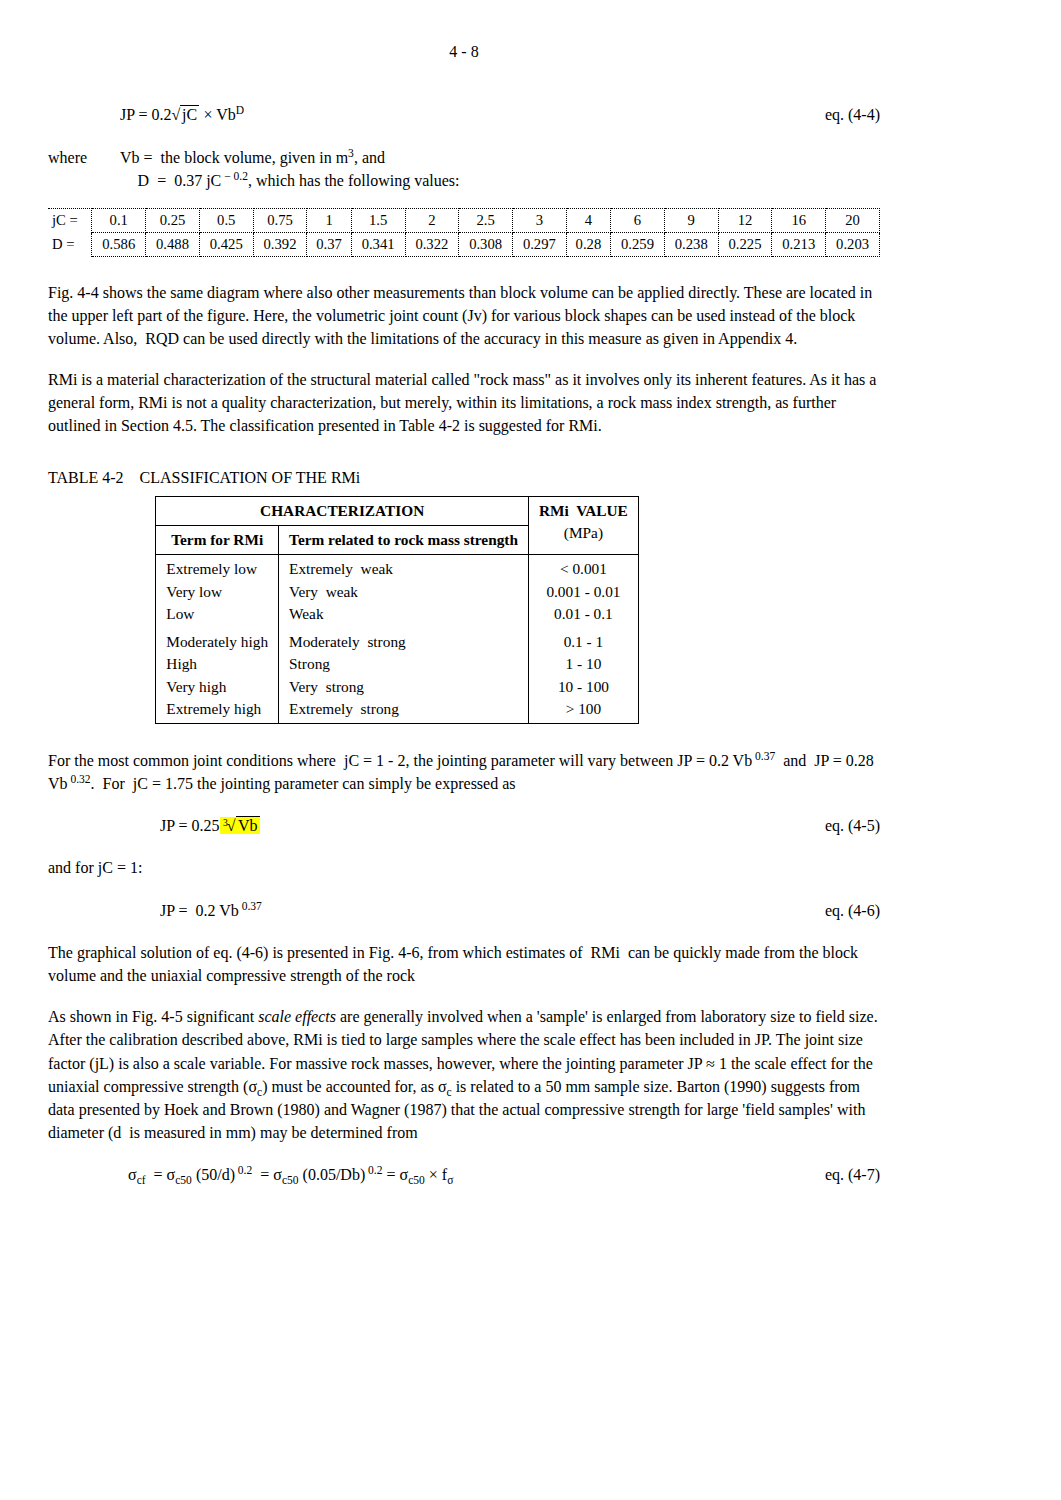4 - 8
JP = 0.2√jC × VbD
eq. (4-4)
where Vb = the block volume, given in m3, and
D = 0.37 jC − 0.2, which has the following values:
| jC = | 0.1 | 0.25 | 0.5 | 0.75 | 1 | 1.5 | 2 | 2.5 | 3 | 4 | 6 | 9 | 12 | 16 | 20 |
| D = | 0.586 | 0.488 | 0.425 | 0.392 | 0.37 | 0.341 | 0.322 | 0.308 | 0.297 | 0.28 | 0.259 | 0.238 | 0.225 | 0.213 | 0.203 |
Fig. 4-4 shows the same diagram where also other measurements than block volume can be applied directly. These are located in the upper left part of the figure. Here, the volumetric joint count (Jv) for various block shapes can be used instead of the block volume. Also, RQD can be used directly with the limitations of the accuracy in this measure as given in Appendix 4.
RMi is a material characterization of the structural material called "rock mass" as it involves only its inherent features. As it has a general form, RMi is not a quality characterization, but merely, within its limitations, a rock mass index strength, as further outlined in Section 4.5. The classification presented in Table 4-2 is suggested for RMi.
TABLE 4-2 CLASSIFICATION OF THE RMi
| CHARACTERIZATION | RMi VALUE (MPa) |
| --- | --- |
| Term for RMi | Term related to rock mass strength |
| Extremely low Very low Low | Extremely weak Very weak Weak | < 0.001 0.001 - 0.01 0.01 - 0.1 |
| Moderately high High Very high Extremely high | Moderately strong Strong Very strong Extremely strong | 0.1 - 1 1 - 10 10 - 100 > 100 |
For the most common joint conditions where jC = 1 - 2, the jointing parameter will vary between JP = 0.2 Vb 0.37 and JP = 0.28 Vb 0.32. For jC = 1.75 the jointing parameter can simply be expressed as
JP = 0.253√Vb
eq. (4-5)
and for jC = 1:
JP = 0.2 Vb 0.37
eq. (4-6)
The graphical solution of eq. (4-6) is presented in Fig. 4-6, from which estimates of RMi can be quickly made from the block volume and the uniaxial compressive strength of the rock
As shown in Fig. 4-5 significant scale effects are generally involved when a 'sample' is enlarged from laboratory size to field size. After the calibration described above, RMi is tied to large samples where the scale effect has been included in JP. The joint size factor (jL) is also a scale variable. For massive rock masses, however, where the jointing parameter JP ≈ 1 the scale effect for the uniaxial compressive strength (σc) must be accounted for, as σc is related to a 50 mm sample size. Barton (1990) suggests from data presented by Hoek and Brown (1980) and Wagner (1987) that the actual compressive strength for large 'field samples' with diameter (d is measured in mm) may be determined from
σcf = σc50 (50/d) 0.2 = σc50 (0.05/Db) 0.2 = σc50 × fσ
eq. (4-7)